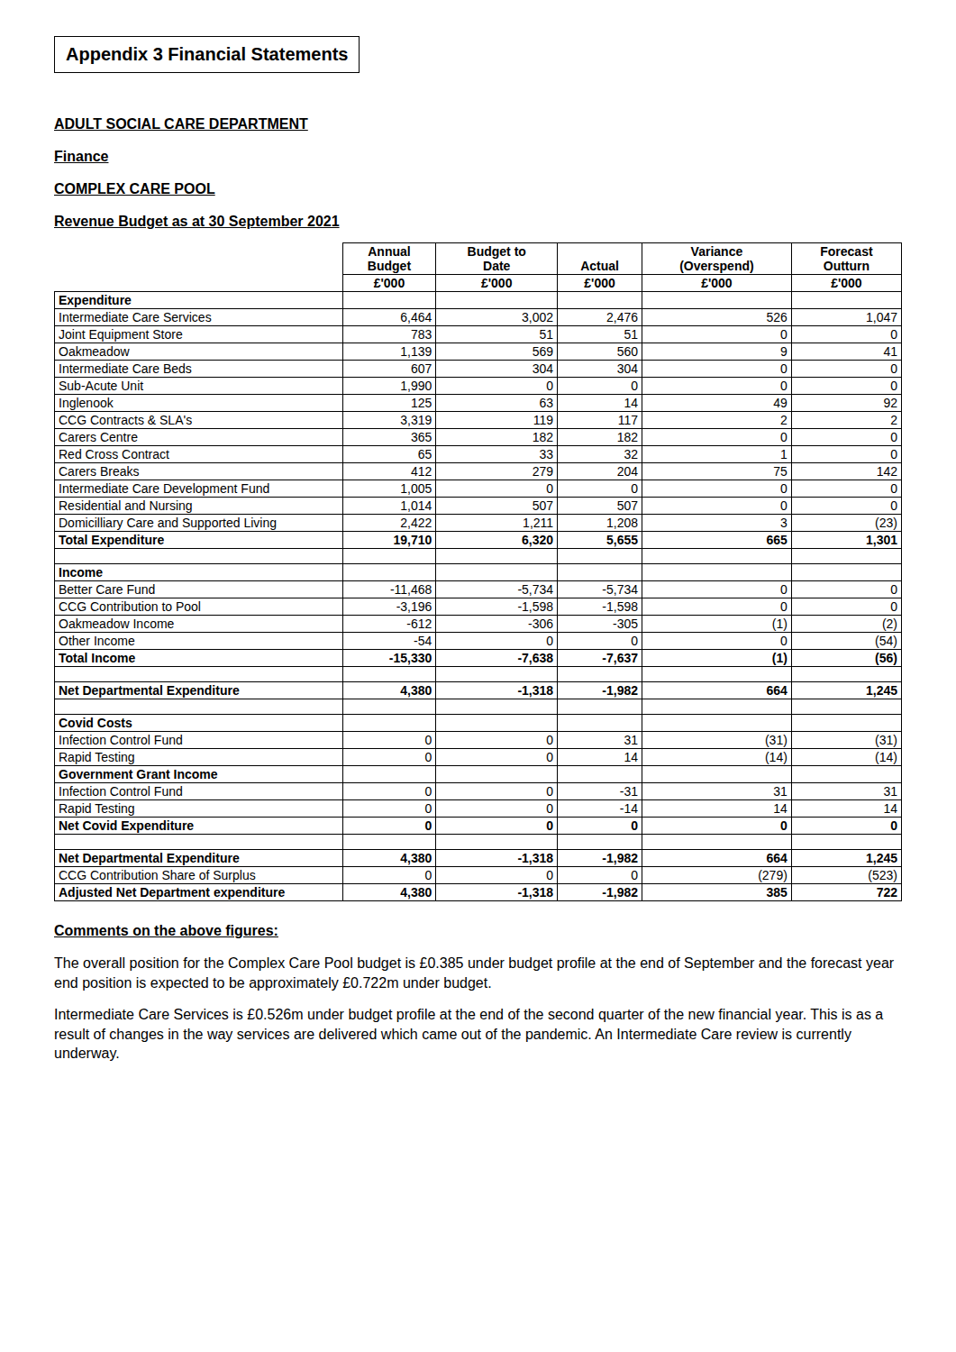Appendix 3 Financial Statements
ADULT SOCIAL CARE DEPARTMENT
Finance
COMPLEX CARE POOL
Revenue Budget as at 30 September 2021
| | Annual Budget | Budget to Date | Actual | Variance (Overspend) | Forecast Outturn |
| --- | --- | --- | --- | --- | --- |
| | £'000 | £'000 | £'000 | £'000 | £'000 |
| Expenditure | | | | | |
| Intermediate Care Services | 6,464 | 3,002 | 2,476 | 526 | 1,047 |
| Joint Equipment Store | 783 | 51 | 51 | 0 | 0 |
| Oakmeadow | 1,139 | 569 | 560 | 9 | 41 |
| Intermediate Care Beds | 607 | 304 | 304 | 0 | 0 |
| Sub-Acute Unit | 1,990 | 0 | 0 | 0 | 0 |
| Inglenook | 125 | 63 | 14 | 49 | 92 |
| CCG Contracts & SLA's | 3,319 | 119 | 117 | 2 | 2 |
| Carers Centre | 365 | 182 | 182 | 0 | 0 |
| Red Cross Contract | 65 | 33 | 32 | 1 | 0 |
| Carers Breaks | 412 | 279 | 204 | 75 | 142 |
| Intermediate Care Development Fund | 1,005 | 0 | 0 | 0 | 0 |
| Residential and Nursing | 1,014 | 507 | 507 | 0 | 0 |
| Domicilliary Care and Supported Living | 2,422 | 1,211 | 1,208 | 3 | (23) |
| Total Expenditure | 19,710 | 6,320 | 5,655 | 665 | 1,301 |
| Income | | | | | |
| Better Care Fund | -11,468 | -5,734 | -5,734 | 0 | 0 |
| CCG Contribution to Pool | -3,196 | -1,598 | -1,598 | 0 | 0 |
| Oakmeadow Income | -612 | -306 | -305 | (1) | (2) |
| Other Income | -54 | 0 | 0 | 0 | (54) |
| Total Income | -15,330 | -7,638 | -7,637 | (1) | (56) |
| Net Departmental Expenditure | 4,380 | -1,318 | -1,982 | 664 | 1,245 |
| Covid Costs | | | | | |
| Infection Control Fund | 0 | 0 | 31 | (31) | (31) |
| Rapid Testing | 0 | 0 | 14 | (14) | (14) |
| Government Grant Income | | | | | |
| Infection Control Fund | 0 | 0 | -31 | 31 | 31 |
| Rapid Testing | 0 | 0 | -14 | 14 | 14 |
| Net Covid Expenditure | 0 | 0 | 0 | 0 | 0 |
| Net Departmental Expenditure | 4,380 | -1,318 | -1,982 | 664 | 1,245 |
| CCG Contribution Share of Surplus | 0 | 0 | 0 | (279) | (523) |
| Adjusted Net Department expenditure | 4,380 | -1,318 | -1,982 | 385 | 722 |
Comments on the above figures:
The overall position for the Complex Care Pool budget is £0.385 under budget profile at the end of September and the forecast year end position is expected to be approximately £0.722m under budget.
Intermediate Care Services is £0.526m under budget profile at the end of the second quarter of the new financial year. This is as a result of changes in the way services are delivered which came out of the pandemic. An Intermediate Care review is currently underway.